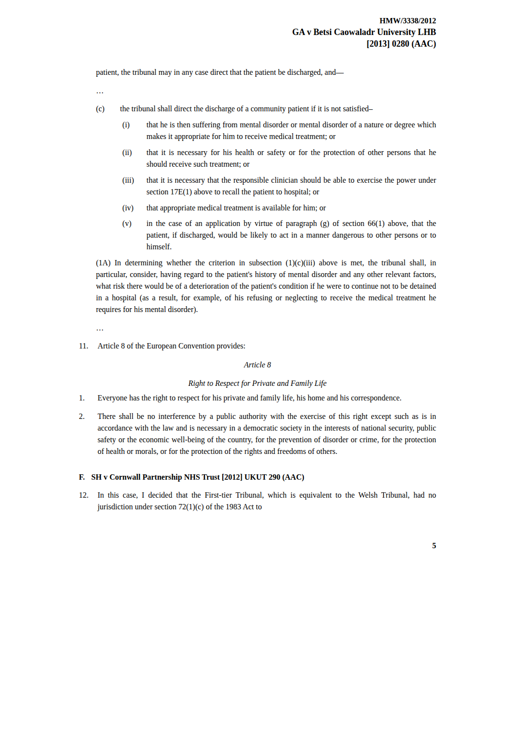HMW/3338/2012 GA v Betsi Caowaladr University LHB [2013] 0280 (AAC)
patient, the tribunal may in any case direct that the patient be discharged, and—
…
(c) the tribunal shall direct the discharge of a community patient if it is not satisfied–
(i) that he is then suffering from mental disorder or mental disorder of a nature or degree which makes it appropriate for him to receive medical treatment; or
(ii) that it is necessary for his health or safety or for the protection of other persons that he should receive such treatment; or
(iii) that it is necessary that the responsible clinician should be able to exercise the power under section 17E(1) above to recall the patient to hospital; or
(iv) that appropriate medical treatment is available for him; or
(v) in the case of an application by virtue of paragraph (g) of section 66(1) above, that the patient, if discharged, would be likely to act in a manner dangerous to other persons or to himself.
(1A) In determining whether the criterion in subsection (1)(c)(iii) above is met, the tribunal shall, in particular, consider, having regard to the patient's history of mental disorder and any other relevant factors, what risk there would be of a deterioration of the patient's condition if he were to continue not to be detained in a hospital (as a result, for example, of his refusing or neglecting to receive the medical treatment he requires for his mental disorder).
…
11. Article 8 of the European Convention provides:
Article 8
Right to Respect for Private and Family Life
1. Everyone has the right to respect for his private and family life, his home and his correspondence.
2. There shall be no interference by a public authority with the exercise of this right except such as is in accordance with the law and is necessary in a democratic society in the interests of national security, public safety or the economic well-being of the country, for the prevention of disorder or crime, for the protection of health or morals, or for the protection of the rights and freedoms of others.
F. SH v Cornwall Partnership NHS Trust [2012] UKUT 290 (AAC)
12. In this case, I decided that the First-tier Tribunal, which is equivalent to the Welsh Tribunal, had no jurisdiction under section 72(1)(c) of the 1983 Act to
5